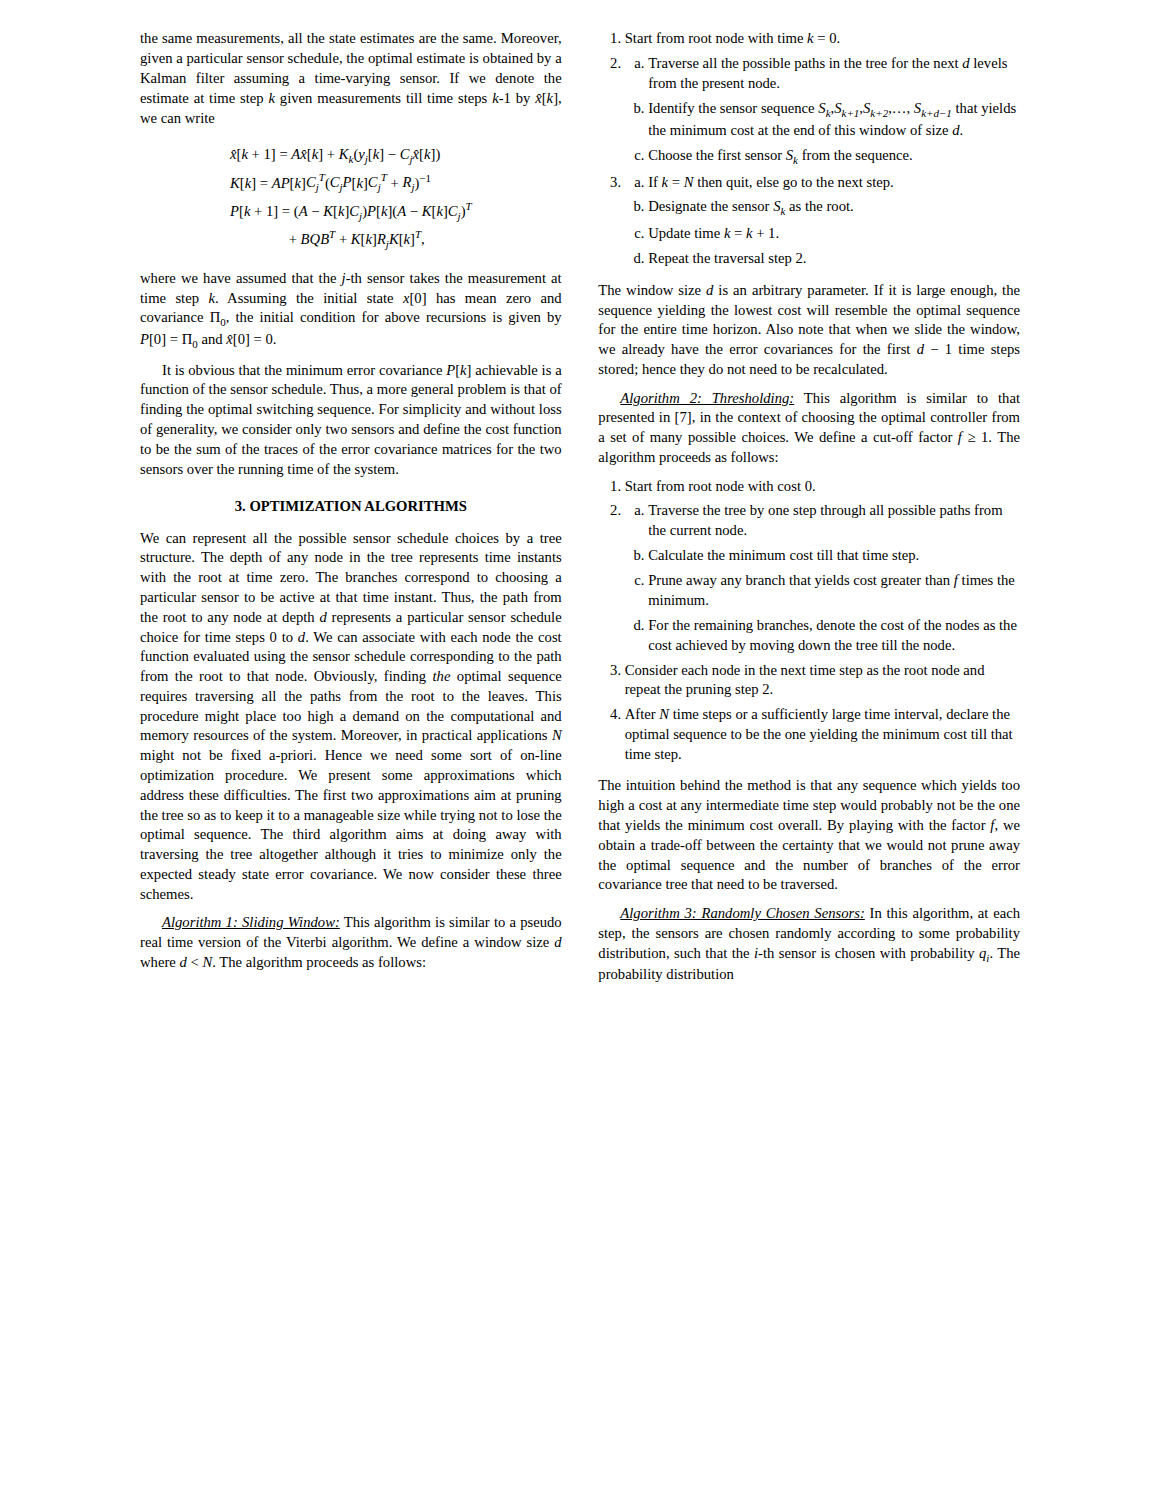the same measurements, all the state estimates are the same. Moreover, given a particular sensor schedule, the optimal estimate is obtained by a Kalman filter assuming a time-varying sensor. If we denote the estimate at time step k given measurements till time steps k-1 by x̂[k], we can write
x̂[k + 1] = Ax̂[k] + Kk(yj[k] − Cjx̂[k])
K[k] = AP[k]CjT(CjP[k]CjT + Rj)−1
P[k + 1] = (A − K[k]Cj)P[k](A − K[k]Cj)T
+ BQBT + K[k]RjK[k]T,
where we have assumed that the j-th sensor takes the measurement at time step k. Assuming the initial state x[0] has mean zero and covariance Π0, the initial condition for above recursions is given by P[0] = Π0 and x̂[0] = 0.
It is obvious that the minimum error covariance P[k] achievable is a function of the sensor schedule. Thus, a more general problem is that of finding the optimal switching sequence. For simplicity and without loss of generality, we consider only two sensors and define the cost function to be the sum of the traces of the error covariance matrices for the two sensors over the running time of the system.
3. Optimization Algorithms
We can represent all the possible sensor schedule choices by a tree structure. The depth of any node in the tree represents time instants with the root at time zero. The branches correspond to choosing a particular sensor to be active at that time instant. Thus, the path from the root to any node at depth d represents a particular sensor schedule choice for time steps 0 to d. We can associate with each node the cost function evaluated using the sensor schedule corresponding to the path from the root to that node. Obviously, finding the optimal sequence requires traversing all the paths from the root to the leaves. This procedure might place too high a demand on the computational and memory resources of the system. Moreover, in practical applications N might not be fixed a-priori. Hence we need some sort of on-line optimization procedure. We present some approximations which address these difficulties. The first two approximations aim at pruning the tree so as to keep it to a manageable size while trying not to lose the optimal sequence. The third algorithm aims at doing away with traversing the tree altogether although it tries to minimize only the expected steady state error covariance. We now consider these three schemes.
Algorithm 1: Sliding Window: This algorithm is similar to a pseudo real time version of the Viterbi algorithm. We define a window size d where d < N. The algorithm proceeds as follows:
Start from root node with time k = 0.
Traverse all the possible paths in the tree for the next d levels from the present node.
Identify the sensor sequence Sk,Sk+1,Sk+2,…, Sk+d−1 that yields the minimum cost at the end of this window of size d.
Choose the first sensor Sk from the sequence.
If k = N then quit, else go to the next step.
Designate the sensor Sk as the root.
Update time k = k + 1.
Repeat the traversal step 2.
The window size d is an arbitrary parameter. If it is large enough, the sequence yielding the lowest cost will resemble the optimal sequence for the entire time horizon. Also note that when we slide the window, we already have the error covariances for the first d − 1 time steps stored; hence they do not need to be recalculated.
Algorithm 2: Thresholding: This algorithm is similar to that presented in [7], in the context of choosing the optimal controller from a set of many possible choices. We define a cut-off factor f ≥ 1. The algorithm proceeds as follows:
Start from root node with cost 0.
Traverse the tree by one step through all possible paths from the current node.
Calculate the minimum cost till that time step.
Prune away any branch that yields cost greater than f times the minimum.
For the remaining branches, denote the cost of the nodes as the cost achieved by moving down the tree till the node.
Consider each node in the next time step as the root node and repeat the pruning step 2.
After N time steps or a sufficiently large time interval, declare the optimal sequence to be the one yielding the minimum cost till that time step.
The intuition behind the method is that any sequence which yields too high a cost at any intermediate time step would probably not be the one that yields the minimum cost overall. By playing with the factor f, we obtain a trade-off between the certainty that we would not prune away the optimal sequence and the number of branches of the error covariance tree that need to be traversed.
Algorithm 3: Randomly Chosen Sensors: In this algorithm, at each step, the sensors are chosen randomly according to some probability distribution, such that the i-th sensor is chosen with probability qi. The probability distribution